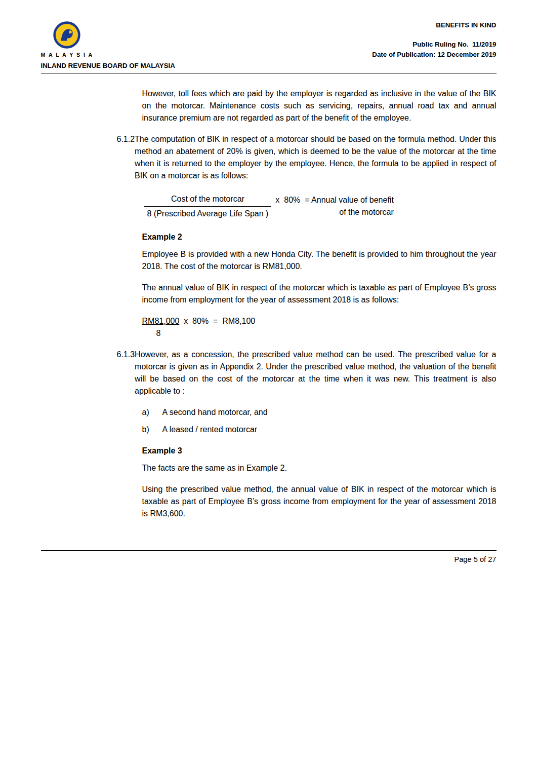M A L A Y S I A
INLAND REVENUE BOARD OF MALAYSIA
BENEFITS IN KIND
Public Ruling No. 11/2019
Date of Publication: 12 December 2019
However, toll fees which are paid by the employer is regarded as inclusive in the value of the BIK on the motorcar. Maintenance costs such as servicing, repairs, annual road tax and annual insurance premium are not regarded as part of the benefit of the employee.
6.1.2
The computation of BIK in respect of a motorcar should be based on the formula method. Under this method an abatement of 20% is given, which is deemed to be the value of the motorcar at the time when it is returned to the employer by the employee. Hence, the formula to be applied in respect of BIK on a motorcar is as follows:
| Cost of the motorcar 8 (Prescribed Average Life Span ) | x 80% = Annual value of benefit of the motorcar |
Example 2
Employee B is provided with a new Honda City. The benefit is provided to him throughout the year 2018. The cost of the motorcar is RM81,000.
The annual value of BIK in respect of the motorcar which is taxable as part of Employee B’s gross income from employment for the year of assessment 2018 is as follows:
RM81,000 x 80% = RM8,100
8
6.1.3
However, as a concession, the prescribed value method can be used. The prescribed value for a motorcar is given as in Appendix 2. Under the prescribed value method, the valuation of the benefit will be based on the cost of the motorcar at the time when it was new. This treatment is also applicable to :
a) A second hand motorcar, and
b) A leased / rented motorcar
Example 3
The facts are the same as in Example 2.
Using the prescribed value method, the annual value of BIK in respect of the motorcar which is taxable as part of Employee B’s gross income from employment for the year of assessment 2018 is RM3,600.
Page 5 of 27